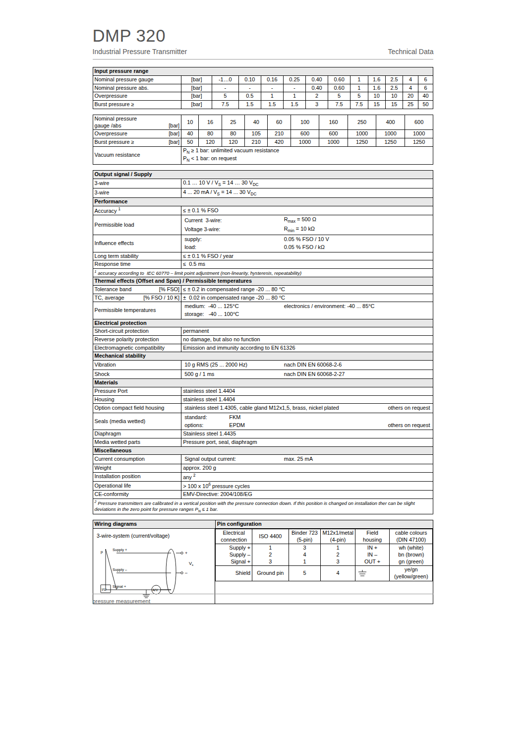DMP 320
Industrial Pressure Transmitter
Technical Data
| Input pressure range |
| Nominal pressure gauge | [bar] | -1…0 | 0.10 | 0.16 | 0.25 | 0.40 | 0.60 | 1 | 1.6 | 2.5 | 4 | 6 |
| Nominal pressure abs. | [bar] | - | - | - | - | 0.40 | 0.60 | 1 | 1.6 | 2.5 | 4 | 6 |
| Overpressure | [bar] | 5 | 0.5 | 1 | 1 | 2 | 5 | 5 | 10 | 10 | 20 | 40 |
| Burst pressure ≥ | [bar] | 7.5 | 1.5 | 1.5 | 1.5 | 3 | 7.5 | 7.5 | 15 | 15 | 25 | 50 |
| Nominal pressure gauge /abs [bar] | 10 | 16 | 25 | 40 | 60 | 100 | 160 | 250 | 400 | 600 |
| Overpressure [bar] | 40 | 80 | 80 | 105 | 210 | 600 | 600 | 1000 | 1000 | 1000 |
| Burst pressure ≥ [bar] | 50 | 120 | 120 | 210 | 420 | 1000 | 1000 | 1250 | 1250 | 1250 |
| Vacuum resistance | P N ≥ 1 bar: unlimited vacuum resistance P N < 1 bar: on request |
| Output signal / Supply |
| 3-wire | 0.1 … 10 V / V S = 14 … 30 V DC |
| 3-wire | 4 ... 20 mA / V S = 14 ... 30 V DC |
| Performance |
| Accuracy 1 | ≤ ± 0.1 % FSO |
| Permissible load | / Current 3-wire: / R max = 500 Ω / / Voltage 3-wire: / R min = 10 kΩ / |
| Influence effects | / supply: / 0.05 % FSO / 10 V / / load: / 0.05 % FSO / kΩ / |
| Long term stability | ≤ ± 0.1 % FSO / year |
| Response time | ≤ 0.5 ms |
| 1 accuracy according to IEC 60770 – limit point adjustment (non-linearity, hysteresis, repeatability) |
| Thermal effects (Offset and Span) / Permissible temperatures |
| Tolerance band [% FSO] | ≤ ± 0.2 in compensated range -20 ... 80 °C |
| TC, average [% FSO / 10 K] | ± 0.02 in compensated range -20 ... 80 °C |
| Permissible temperatures | / medium: -40 ... 125°C / electronics / environment: -40 ... 85°C / / storage: -40 ... 100°C / / |
| Electrical protection |
| Short-circuit protection | permanent |
| Reverse polarity protection | no damage, but also no function |
| Electromagnetic compatibility | Emission and immunity according to EN 61326 |
| Mechanical stability |
| Vibration | / 10 g RMS (25 ... 2000 Hz) / nach DIN EN 60068-2-6 / |
| Shock | / 500 g / 1 ms / nach DIN EN 60068-2-27 / |
| Materials |
| Pressure Port | stainless steel 1.4404 |
| Housing | stainless steel 1.4404 |
| Option compact field housing | / stainless steel 1.4305, cable gland M12x1,5, brass, nickel plated / others on request / |
| Seals (media wetted) | / standard: / FKM / / / options: / EPDM / others on request / |
| Diaphragm | Stainless steel 1.4435 |
| Media wetted parts | Pressure port, seal, diaphragm |
| Miscellaneous |
| Current consumption | / Signal output current: / max. 25 mA / |
| Weight | approx. 200 g |
| Installation position | any 2 |
| Operational life | > 100 x 10 6 pressure cycles |
| CE-conformity | EMV-Directive: 2004/108/EG |
| 2 Pressure transmitters are calibrated in a vertical position with the pressure connection down. If this position is changed on installation ther can be slight deviations in the zero point for pressure ranges P N ≤ 1 bar. |
| Wiring diagrams | Pin configuration |
3-wire-system (current/voltage)
p Supply + Supply – Signal + I/U + – Vs A/V
| Electrical connection | ISO 4400 | Binder 723 (5-pin) | M12x1/metal (4-pin) | Field housing | cable colours (DIN 47100) |
| Supply + Supply – Signal + | 1 2 3 | 3 4 1 | 1 2 3 | IN + IN – OUT + | wh (white) bn (brown) gn (green) |
| Shield | Ground pin | 5 | 4 | | ye/gn (yellow/green) |
pressure measurement